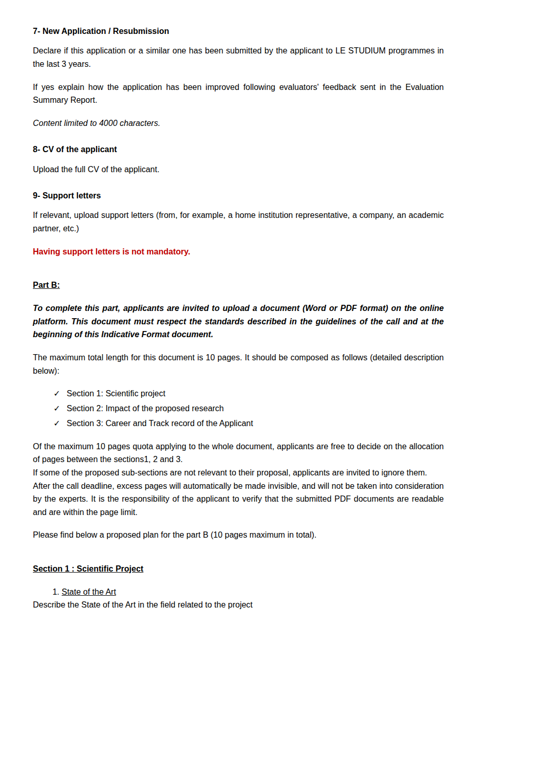7- New Application / Resubmission
Declare if this application or a similar one has been submitted by the applicant to LE STUDIUM programmes in the last 3 years.
If yes explain how the application has been improved following evaluators' feedback sent in the Evaluation Summary Report.
Content limited to 4000 characters.
8- CV of the applicant
Upload the full CV of the applicant.
9- Support letters
If relevant, upload support letters (from, for example, a home institution representative, a company, an academic partner, etc.)
Having support letters is not mandatory.
Part B:
To complete this part, applicants are invited to upload a document (Word or PDF format) on the online platform. This document must respect the standards described in the guidelines of the call and at the beginning of this Indicative Format document.
The maximum total length for this document is 10 pages. It should be composed as follows (detailed description below):
Section 1: Scientific project
Section 2: Impact of the proposed research
Section 3: Career and Track record of the Applicant
Of the maximum 10 pages quota applying to the whole document, applicants are free to decide on the allocation of pages between the sections1, 2 and 3.
If some of the proposed sub-sections are not relevant to their proposal, applicants are invited to ignore them.
After the call deadline, excess pages will automatically be made invisible, and will not be taken into consideration by the experts. It is the responsibility of the applicant to verify that the submitted PDF documents are readable and are within the page limit.
Please find below a proposed plan for the part B (10 pages maximum in total).
Section 1 : Scientific Project
State of the Art
Describe the State of the Art in the field related to the project